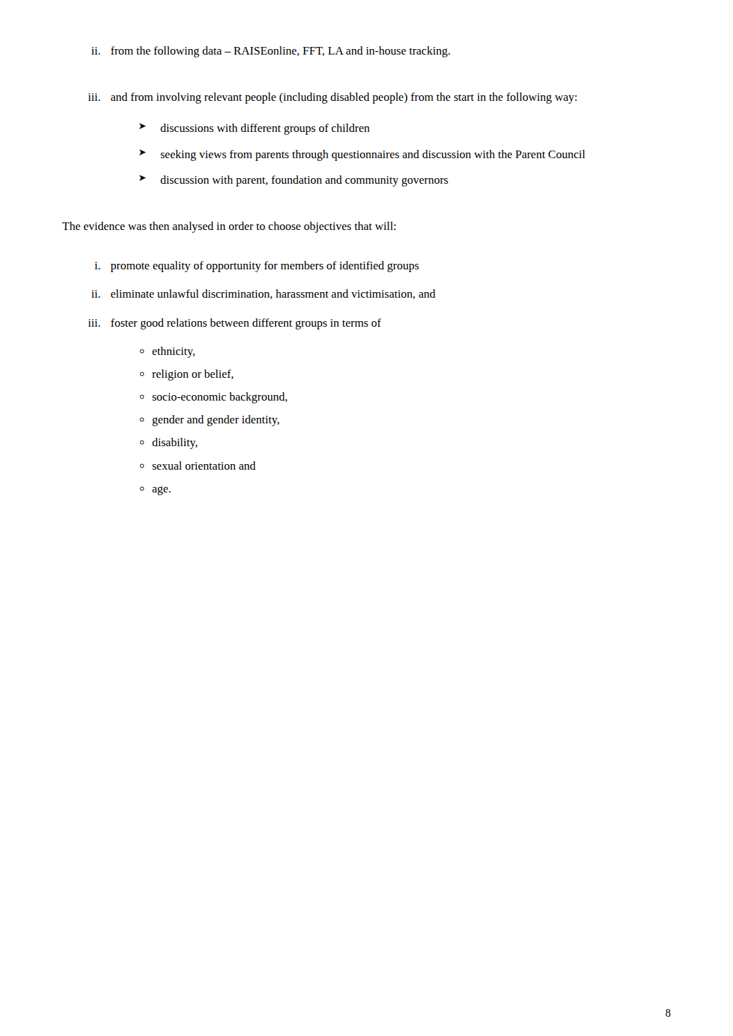from the following data – RAISEonline, FFT, LA and in-house tracking.
and from involving relevant people (including disabled people) from the start in the following way:
discussions with different groups of children
seeking views from parents through questionnaires and discussion with the Parent Council
discussion with parent, foundation and community governors
The evidence was then analysed in order to choose objectives that will:
promote equality of opportunity for members of identified groups
eliminate unlawful discrimination, harassment and victimisation, and
foster good relations between different groups in terms of
ethnicity,
religion or belief,
socio-economic background,
gender and gender identity,
disability,
sexual orientation and
age.
8